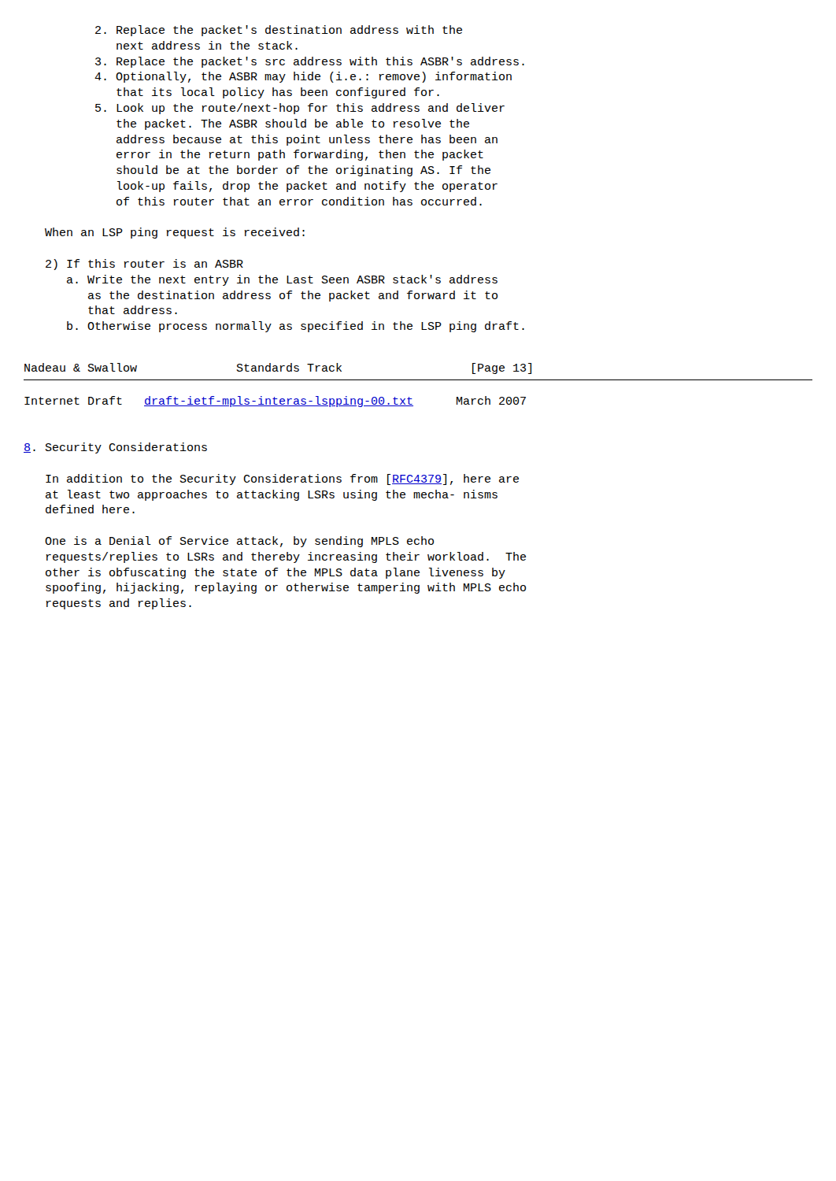2. Replace the packet's destination address with the
             next address in the stack.
          3. Replace the packet's src address with this ASBR's address.
          4. Optionally, the ASBR may hide (i.e.: remove) information
             that its local policy has been configured for.
          5. Look up the route/next-hop for this address and deliver
             the packet. The ASBR should be able to resolve the
             address because at this point unless there has been an
             error in the return path forwarding, then the packet
             should be at the border of the originating AS. If the
             look-up fails, drop the packet and notify the operator
             of this router that an error condition has occurred.

   When an LSP ping request is received:

   2) If this router is an ASBR
      a. Write the next entry in the Last Seen ASBR stack's address
         as the destination address of the packet and forward it to
         that address.
      b. Otherwise process normally as specified in the LSP ping draft.
Nadeau & Swallow              Standards Track                  [Page 13]
Internet Draft   draft-ietf-mpls-interas-lspping-00.txt      March 2007


8. Security Considerations

   In addition to the Security Considerations from [RFC4379], here are
   at least two approaches to attacking LSRs using the mecha- nisms
   defined here.

   One is a Denial of Service attack, by sending MPLS echo
   requests/replies to LSRs and thereby increasing their workload.  The
   other is obfuscating the state of the MPLS data plane liveness by
   spoofing, hijacking, replaying or otherwise tampering with MPLS echo
   requests and replies.